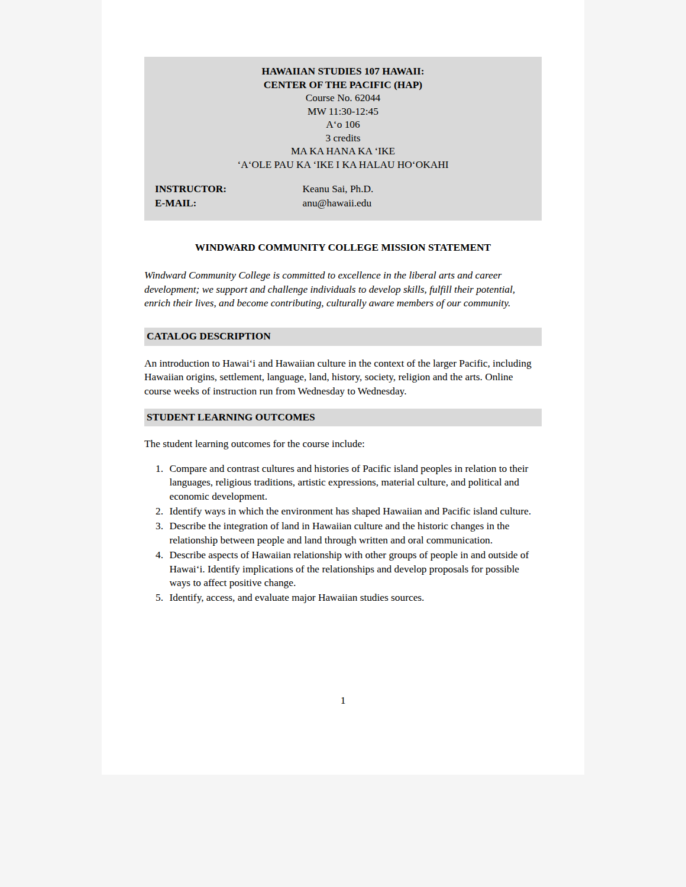HAWAIIAN STUDIES 107 HAWAII:
CENTER OF THE PACIFIC (HAP)
Course No. 62044
MW 11:30-12:45
A‘o 106
3 credits
MA KA HANA KA ‘IKE
‘A‘OLE PAU KA ‘IKE I KA HALAU HO‘OKAHI
| INSTRUCTOR: | Keanu Sai, Ph.D. |
| E-MAIL: | anu@hawaii.edu |
WINDWARD COMMUNITY COLLEGE MISSION STATEMENT
Windward Community College is committed to excellence in the liberal arts and career development; we support and challenge individuals to develop skills, fulfill their potential, enrich their lives, and become contributing, culturally aware members of our community.
CATALOG DESCRIPTION
An introduction to Hawai‘i and Hawaiian culture in the context of the larger Pacific, including Hawaiian origins, settlement, language, land, history, society, religion and the arts. Online course weeks of instruction run from Wednesday to Wednesday.
STUDENT LEARNING OUTCOMES
The student learning outcomes for the course include:
Compare and contrast cultures and histories of Pacific island peoples in relation to their languages, religious traditions, artistic expressions, material culture, and political and economic development.
Identify ways in which the environment has shaped Hawaiian and Pacific island culture.
Describe the integration of land in Hawaiian culture and the historic changes in the relationship between people and land through written and oral communication.
Describe aspects of Hawaiian relationship with other groups of people in and outside of Hawai‘i. Identify implications of the relationships and develop proposals for possible ways to affect positive change.
Identify, access, and evaluate major Hawaiian studies sources.
1